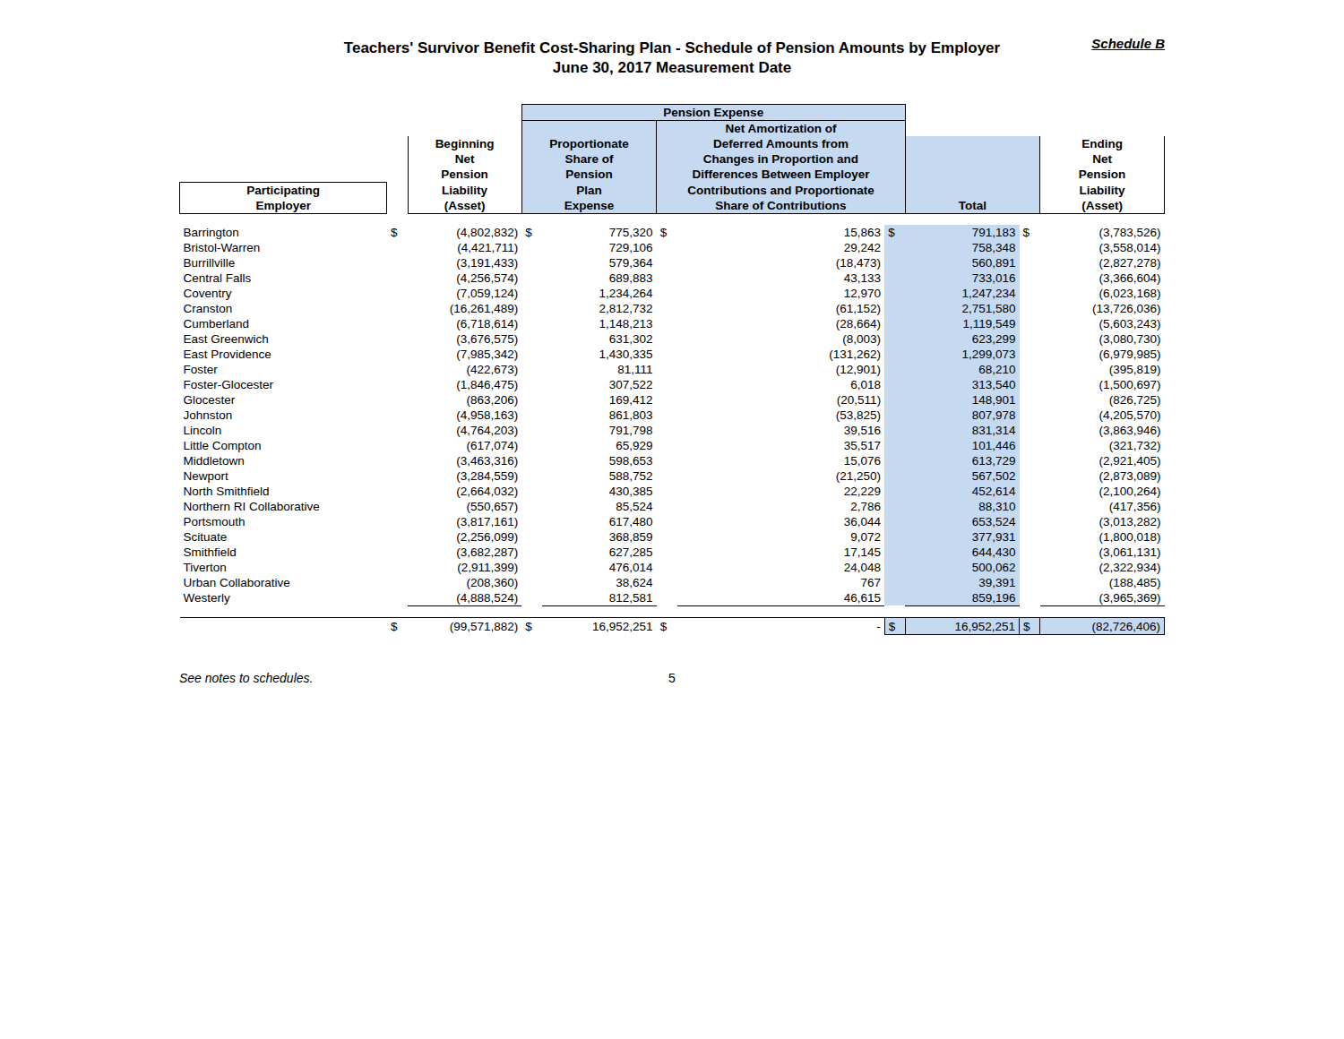Schedule B
Teachers' Survivor Benefit Cost-Sharing Plan - Schedule of Pension Amounts by Employer
June 30, 2017 Measurement Date
| | | | Pension Expense | | |
| --- | --- | --- | --- | --- | --- |
| | | | | Net Amortization of | | |
| | | Beginning | Proportionate | Deferred Amounts from | | Ending |
| | | Net | Share of | Changes in Proportion and | | Net |
| | | Pension | Pension | Differences Between Employer | | Pension |
| Participating | | Liability | Plan | Contributions and Proportionate | | Liability |
| Employer | | (Asset) | Expense | Share of Contributions | Total | (Asset) |
| Barrington | $ | (4,802,832) | $ | 775,320 | $ | 15,863 | $ | 791,183 | $ | (3,783,526) |
| Bristol-Warren | | (4,421,711) | | 729,106 | | 29,242 | | 758,348 | | (3,558,014) |
| Burrillville | | (3,191,433) | | 579,364 | | (18,473) | | 560,891 | | (2,827,278) |
| Central Falls | | (4,256,574) | | 689,883 | | 43,133 | | 733,016 | | (3,366,604) |
| Coventry | | (7,059,124) | | 1,234,264 | | 12,970 | | 1,247,234 | | (6,023,168) |
| Cranston | | (16,261,489) | | 2,812,732 | | (61,152) | | 2,751,580 | | (13,726,036) |
| Cumberland | | (6,718,614) | | 1,148,213 | | (28,664) | | 1,119,549 | | (5,603,243) |
| East Greenwich | | (3,676,575) | | 631,302 | | (8,003) | | 623,299 | | (3,080,730) |
| East Providence | | (7,985,342) | | 1,430,335 | | (131,262) | | 1,299,073 | | (6,979,985) |
| Foster | | (422,673) | | 81,111 | | (12,901) | | 68,210 | | (395,819) |
| Foster-Glocester | | (1,846,475) | | 307,522 | | 6,018 | | 313,540 | | (1,500,697) |
| Glocester | | (863,206) | | 169,412 | | (20,511) | | 148,901 | | (826,725) |
| Johnston | | (4,958,163) | | 861,803 | | (53,825) | | 807,978 | | (4,205,570) |
| Lincoln | | (4,764,203) | | 791,798 | | 39,516 | | 831,314 | | (3,863,946) |
| Little Compton | | (617,074) | | 65,929 | | 35,517 | | 101,446 | | (321,732) |
| Middletown | | (3,463,316) | | 598,653 | | 15,076 | | 613,729 | | (2,921,405) |
| Newport | | (3,284,559) | | 588,752 | | (21,250) | | 567,502 | | (2,873,089) |
| North Smithfield | | (2,664,032) | | 430,385 | | 22,229 | | 452,614 | | (2,100,264) |
| Northern RI Collaborative | | (550,657) | | 85,524 | | 2,786 | | 88,310 | | (417,356) |
| Portsmouth | | (3,817,161) | | 617,480 | | 36,044 | | 653,524 | | (3,013,282) |
| Scituate | | (2,256,099) | | 368,859 | | 9,072 | | 377,931 | | (1,800,018) |
| Smithfield | | (3,682,287) | | 627,285 | | 17,145 | | 644,430 | | (3,061,131) |
| Tiverton | | (2,911,399) | | 476,014 | | 24,048 | | 500,062 | | (2,322,934) |
| Urban Collaborative | | (208,360) | | 38,624 | | 767 | | 39,391 | | (188,485) |
| Westerly | | (4,888,524) | | 812,581 | | 46,615 | | 859,196 | | (3,965,369) |
| | $ | (99,571,882) | $ | 16,952,251 | $ | - | $ | 16,952,251 | $ | (82,726,406) |
See notes to schedules. 5